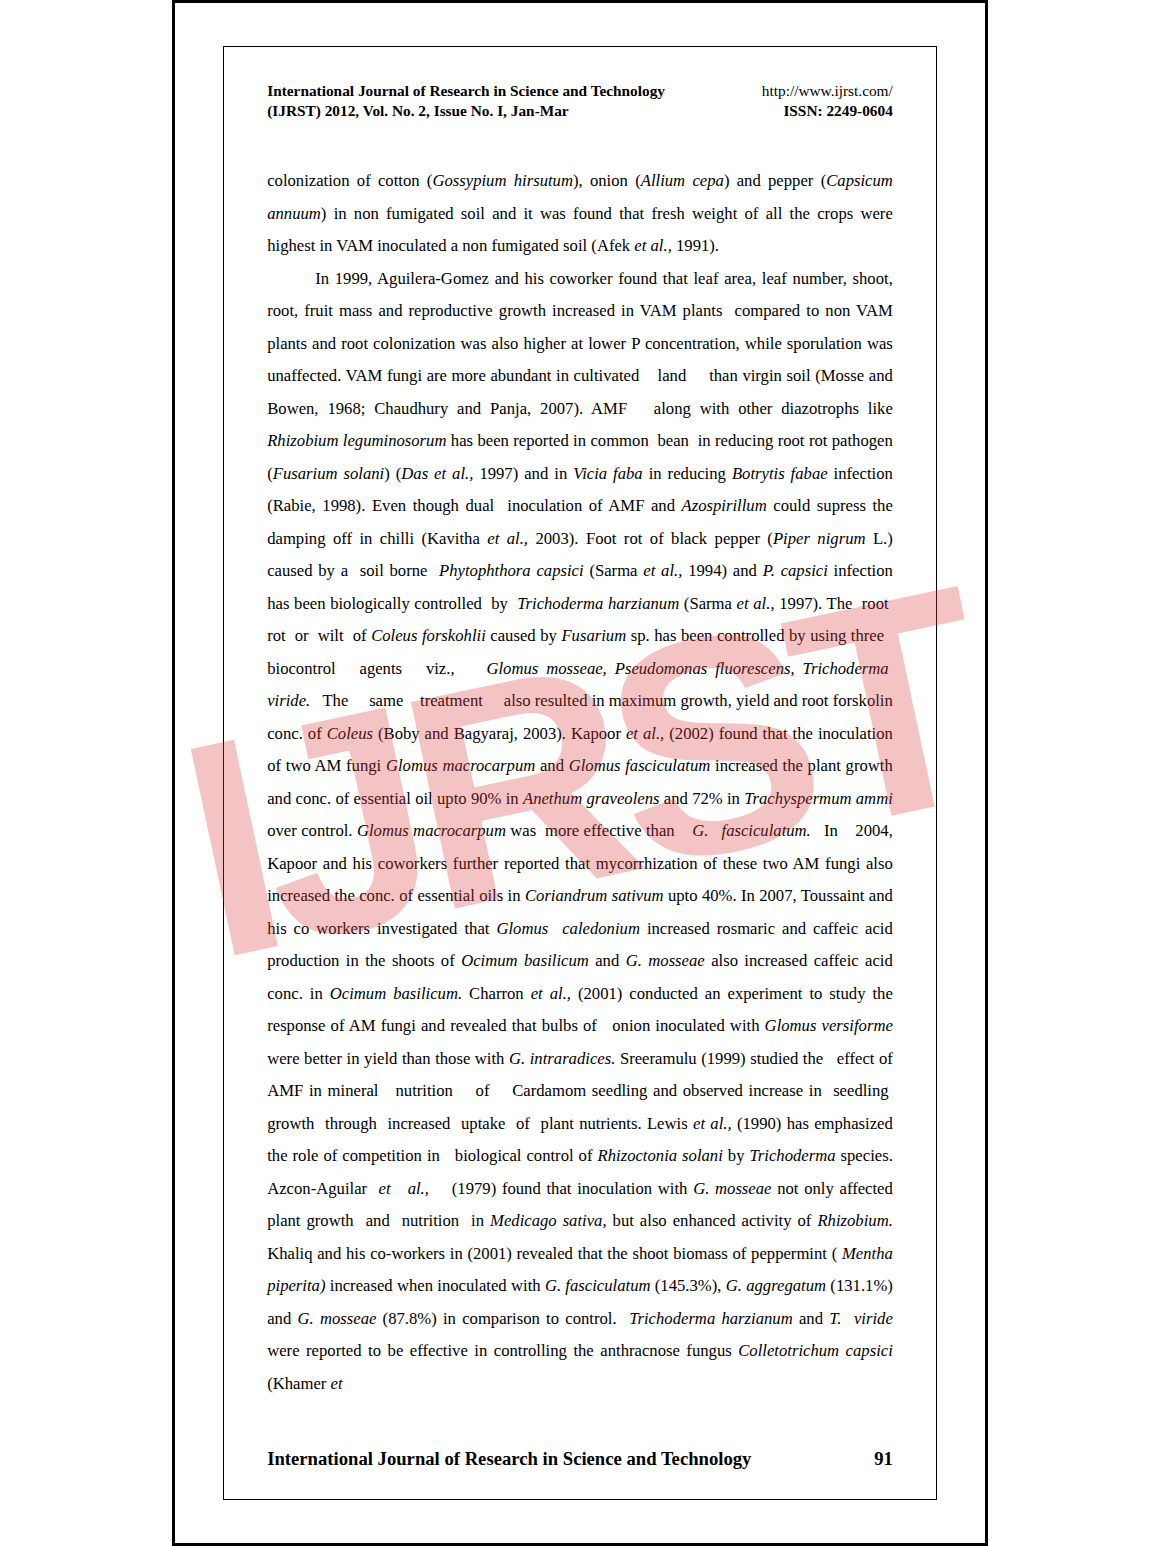IJRST
International Journal of Research in Science and Technology http://www.ijrst.com/
(IJRST) 2012, Vol. No. 2, Issue No. I, Jan-Mar ISSN: 2249-0604
colonization of cotton (Gossypium hirsutum), onion (Allium cepa) and pepper (Capsicum annuum) in non fumigated soil and it was found that fresh weight of all the crops were highest in VAM inoculated a non fumigated soil (Afek et al., 1991).
In 1999, Aguilera-Gomez and his coworker found that leaf area, leaf number, shoot, root, fruit mass and reproductive growth increased in VAM plants compared to non VAM plants and root colonization was also higher at lower P concentration, while sporulation was unaffected. VAM fungi are more abundant in cultivated land than virgin soil (Mosse and Bowen, 1968; Chaudhury and Panja, 2007). AMF along with other diazotrophs like Rhizobium leguminosorum has been reported in common bean in reducing root rot pathogen (Fusarium solani) (Das et al., 1997) and in Vicia faba in reducing Botrytis fabae infection (Rabie, 1998). Even though dual inoculation of AMF and Azospirillum could supress the damping off in chilli (Kavitha et al., 2003). Foot rot of black pepper (Piper nigrum L.) caused by a soil borne Phytophthora capsici (Sarma et al., 1994) and P. capsici infection has been biologically controlled by Trichoderma harzianum (Sarma et al., 1997). The root rot or wilt of Coleus forskohlii caused by Fusarium sp. has been controlled by using three biocontrol agents viz., Glomus mosseae, Pseudomonas fluorescens, Trichoderma viride. The same treatment also resulted in maximum growth, yield and root forskolin conc. of Coleus (Boby and Bagyaraj, 2003). Kapoor et al., (2002) found that the inoculation of two AM fungi Glomus macrocarpum and Glomus fasciculatum increased the plant growth and conc. of essential oil upto 90% in Anethum graveolens and 72% in Trachyspermum ammi over control. Glomus macrocarpum was more effective than G. fasciculatum. In 2004, Kapoor and his coworkers further reported that mycorrhization of these two AM fungi also increased the conc. of essential oils in Coriandrum sativum upto 40%. In 2007, Toussaint and his co workers investigated that Glomus caledonium increased rosmaric and caffeic acid production in the shoots of Ocimum basilicum and G. mosseae also increased caffeic acid conc. in Ocimum basilicum. Charron et al., (2001) conducted an experiment to study the response of AM fungi and revealed that bulbs of onion inoculated with Glomus versiforme were better in yield than those with G. intraradices. Sreeramulu (1999) studied the effect of AMF in mineral nutrition of Cardamom seedling and observed increase in seedling growth through increased uptake of plant nutrients. Lewis et al., (1990) has emphasized the role of competition in biological control of Rhizoctonia solani by Trichoderma species. Azcon-Aguilar et al., (1979) found that inoculation with G. mosseae not only affected plant growth and nutrition in Medicago sativa, but also enhanced activity of Rhizobium. Khaliq and his co-workers in (2001) revealed that the shoot biomass of peppermint ( Mentha piperita) increased when inoculated with G. fasciculatum (145.3%), G. aggregatum (131.1%) and G. mosseae (87.8%) in comparison to control. Trichoderma harzianum and T. viride were reported to be effective in controlling the anthracnose fungus Colletotrichum capsici (Khamer et
International Journal of Research in Science and Technology 91